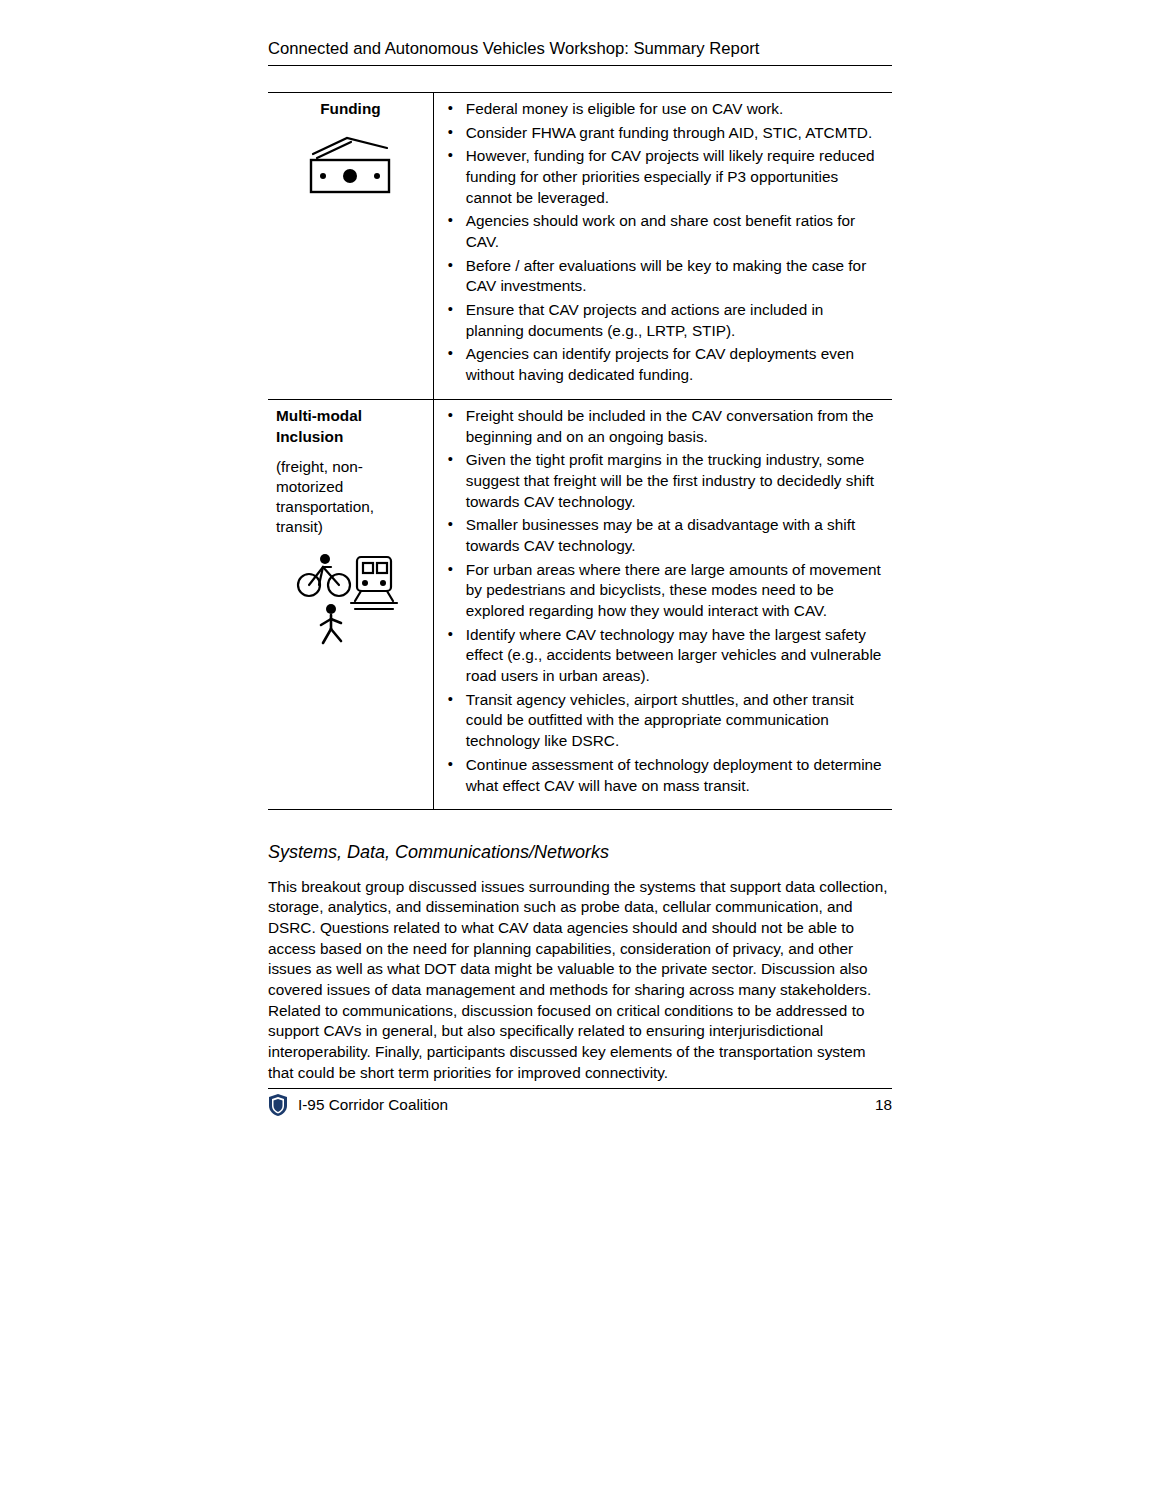Connected and Autonomous Vehicles Workshop: Summary Report
| Funding | Federal money is eligible for use on CAV work. Consider FHWA grant funding through AID, STIC, ATCMTD. However, funding for CAV projects will likely require reduced funding for other priorities especially if P3 opportunities cannot be leveraged. Agencies should work on and share cost benefit ratios for CAV. Before / after evaluations will be key to making the case for CAV investments. Ensure that CAV projects and actions are included in planning documents (e.g., LRTP, STIP). Agencies can identify projects for CAV deployments even without having dedicated funding. |
| Multi-modal Inclusion (freight, non-motorized transportation, transit) | Freight should be included in the CAV conversation from the beginning and on an ongoing basis. Given the tight profit margins in the trucking industry, some suggest that freight will be the first industry to decidedly shift towards CAV technology. Smaller businesses may be at a disadvantage with a shift towards CAV technology. For urban areas where there are large amounts of movement by pedestrians and bicyclists, these modes need to be explored regarding how they would interact with CAV. Identify where CAV technology may have the largest safety effect (e.g., accidents between larger vehicles and vulnerable road users in urban areas). Transit agency vehicles, airport shuttles, and other transit could be outfitted with the appropriate communication technology like DSRC. Continue assessment of technology deployment to determine what effect CAV will have on mass transit. |
Systems, Data, Communications/Networks
This breakout group discussed issues surrounding the systems that support data collection, storage, analytics, and dissemination such as probe data, cellular communication, and DSRC. Questions related to what CAV data agencies should and should not be able to access based on the need for planning capabilities, consideration of privacy, and other issues as well as what DOT data might be valuable to the private sector. Discussion also covered issues of data management and methods for sharing across many stakeholders. Related to communications, discussion focused on critical conditions to be addressed to support CAVs in general, but also specifically related to ensuring interjurisdictional interoperability. Finally, participants discussed key elements of the transportation system that could be short term priorities for improved connectivity.
I-95 Corridor Coalition
18